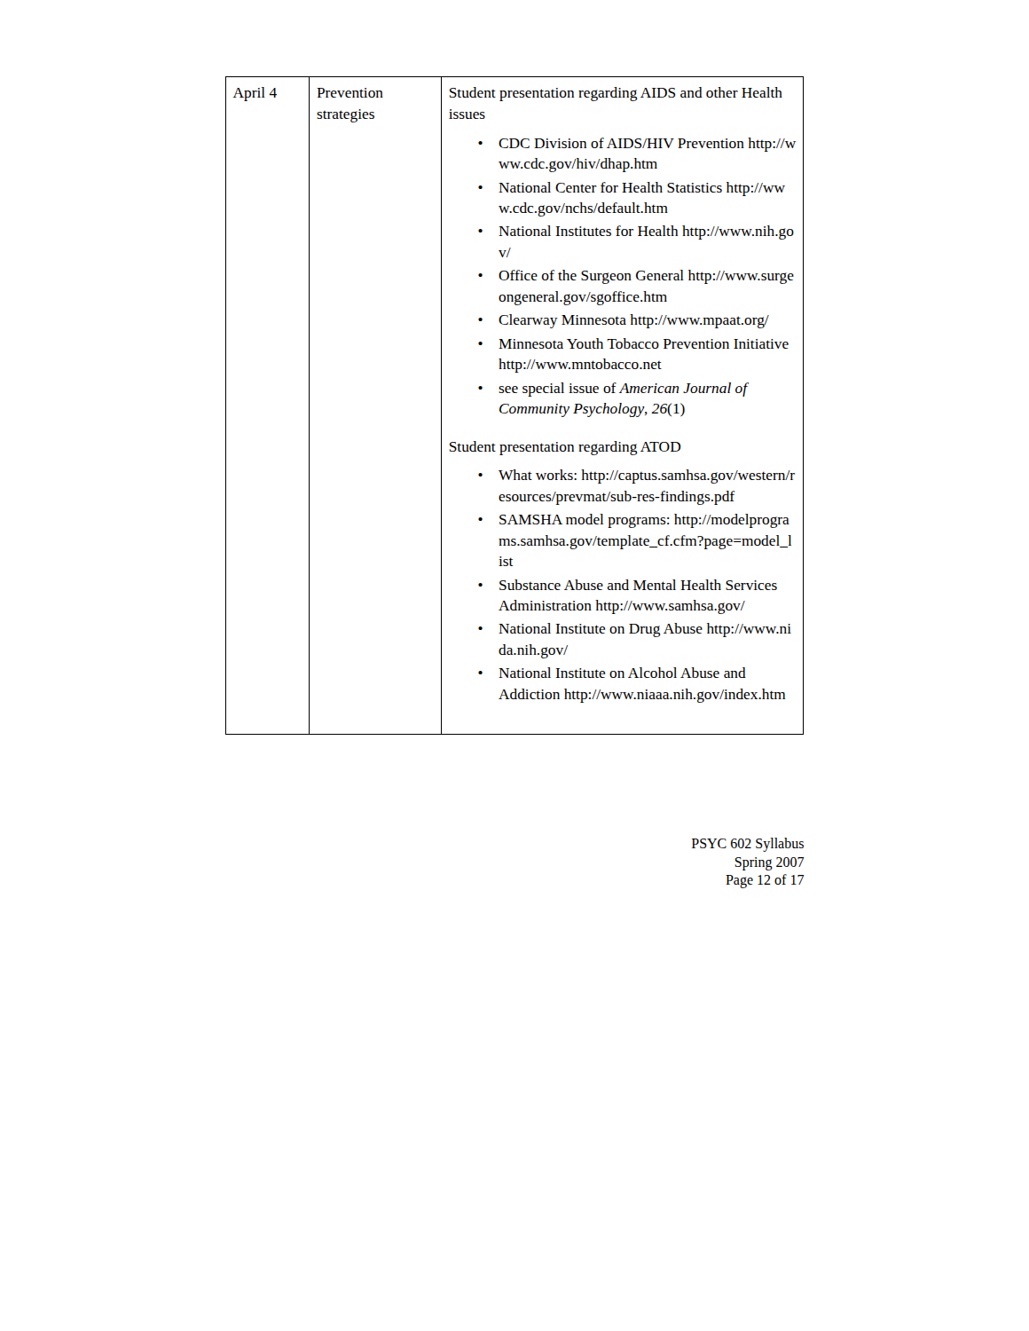| April 4 | Prevention strategies | Student presentation regarding AIDS and other Health issues CDC Division of AIDS/HIV Prevention http://www.cdc.gov/hiv/dhap.htm National Center for Health Statistics http://www.cdc.gov/nchs/default.htm National Institutes for Health http://www.nih.gov/ Office of the Surgeon General http://www.surgeongeneral.gov/sgoffice.htm Clearway Minnesota http://www.mpaat.org/ Minnesota Youth Tobacco Prevention Initiative http://www.mntobacco.net see special issue of American Journal of Community Psychology , 26 (1) Student presentation regarding ATOD What works: http://captus.samhsa.gov/western/resources/prevmat/sub-res-findings.pdf SAMSHA model programs: http://modelprograms.samhsa.gov/template_cf.cfm?page=model_list Substance Abuse and Mental Health Services Administration http://www.samhsa.gov/ National Institute on Drug Abuse http://www.nida.nih.gov/ National Institute on Alcohol Abuse and Addiction http://www.niaaa.nih.gov/index.htm |
PSYC 602 Syllabus
Spring 2007
Page 12 of 17